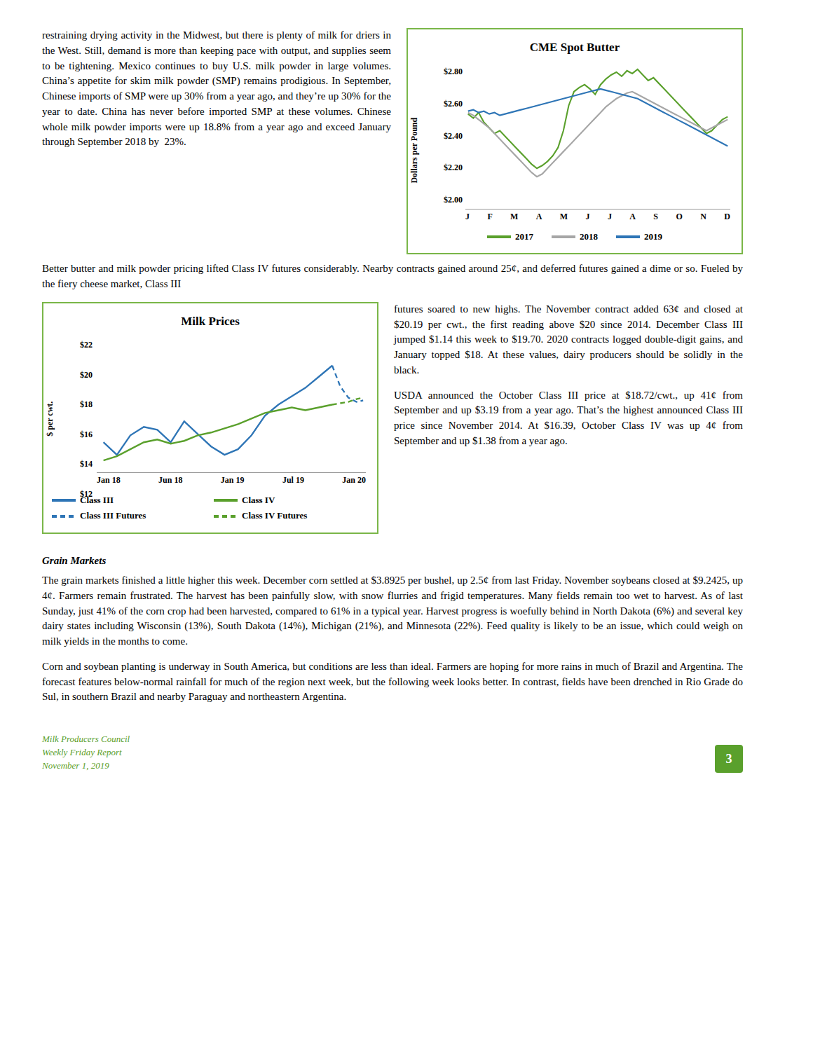CME Spot Butter
Dollars per Pound
$2.80 $2.60 $2.40 $2.20 $2.00
JFMAMJJASOND
2017
2018
2019
restraining drying activity in the Midwest, but there is plenty of milk for driers in the West. Still, demand is more than keeping pace with output, and supplies seem to be tightening. Mexico continues to buy U.S. milk powder in large volumes. China’s appetite for skim milk powder (SMP) remains prodigious. In September, Chinese imports of SMP were up 30% from a year ago, and they’re up 30% for the year to date. China has never before imported SMP at these volumes. Chinese whole milk powder imports were up 18.8% from a year ago and exceed January through September 2018 by 23%.
Better butter and milk powder pricing lifted Class IV futures considerably. Nearby contracts gained around 25¢, and deferred futures gained a dime or so. Fueled by the fiery cheese market, Class III
Milk Prices
$ per cwt.
$22 $20 $18 $16 $14 $12
Jan 18 Jun 18 Jan 19 Jul 19 Jan 20
Class III
Class IV
Class III Futures
Class IV Futures
futures soared to new highs. The November contract added 63¢ and closed at $20.19 per cwt., the first reading above $20 since 2014. December Class III jumped $1.14 this week to $19.70. 2020 contracts logged double-digit gains, and January topped $18. At these values, dairy producers should be solidly in the black.
USDA announced the October Class III price at $18.72/cwt., up 41¢ from September and up $3.19 from a year ago. That’s the highest announced Class III price since November 2014. At $16.39, October Class IV was up 4¢ from September and up $1.38 from a year ago.
Grain Markets
The grain markets finished a little higher this week. December corn settled at $3.8925 per bushel, up 2.5¢ from last Friday. November soybeans closed at $9.2425, up 4¢. Farmers remain frustrated. The harvest has been painfully slow, with snow flurries and frigid temperatures. Many fields remain too wet to harvest. As of last Sunday, just 41% of the corn crop had been harvested, compared to 61% in a typical year. Harvest progress is woefully behind in North Dakota (6%) and several key dairy states including Wisconsin (13%), South Dakota (14%), Michigan (21%), and Minnesota (22%). Feed quality is likely to be an issue, which could weigh on milk yields in the months to come.
Corn and soybean planting is underway in South America, but conditions are less than ideal. Farmers are hoping for more rains in much of Brazil and Argentina. The forecast features below-normal rainfall for much of the region next week, but the following week looks better. In contrast, fields have been drenched in Rio Grade do Sul, in southern Brazil and nearby Paraguay and northeastern Argentina.
Milk Producers Council
Weekly Friday Report
November 1, 2019
3